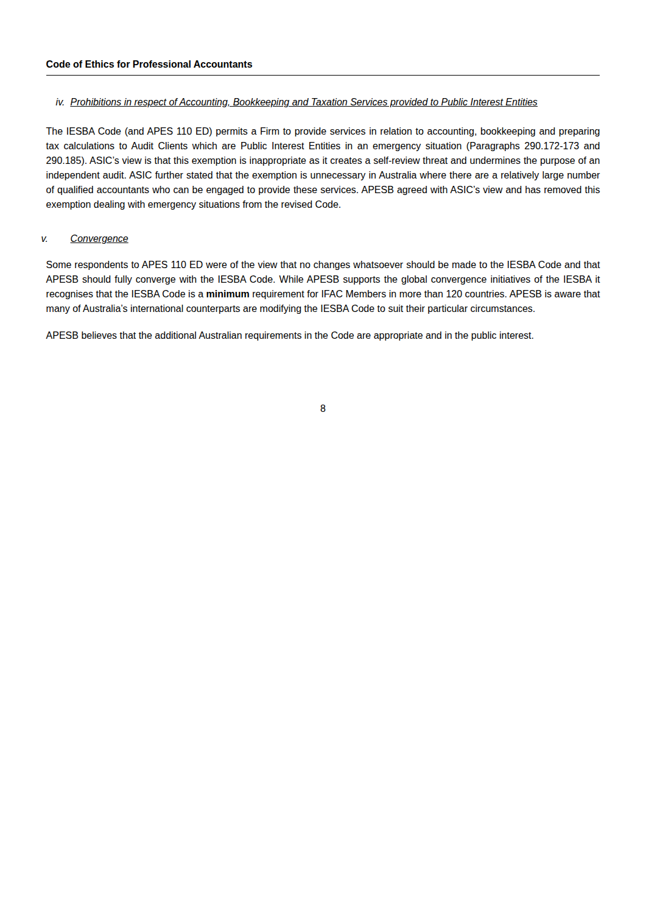Code of Ethics for Professional Accountants
iv. Prohibitions in respect of Accounting, Bookkeeping and Taxation Services provided to Public Interest Entities
The IESBA Code (and APES 110 ED) permits a Firm to provide services in relation to accounting, bookkeeping and preparing tax calculations to Audit Clients which are Public Interest Entities in an emergency situation (Paragraphs 290.172-173 and 290.185). ASIC’s view is that this exemption is inappropriate as it creates a self-review threat and undermines the purpose of an independent audit. ASIC further stated that the exemption is unnecessary in Australia where there are a relatively large number of qualified accountants who can be engaged to provide these services. APESB agreed with ASIC’s view and has removed this exemption dealing with emergency situations from the revised Code.
v. Convergence
Some respondents to APES 110 ED were of the view that no changes whatsoever should be made to the IESBA Code and that APESB should fully converge with the IESBA Code. While APESB supports the global convergence initiatives of the IESBA it recognises that the IESBA Code is a minimum requirement for IFAC Members in more than 120 countries. APESB is aware that many of Australia’s international counterparts are modifying the IESBA Code to suit their particular circumstances.
APESB believes that the additional Australian requirements in the Code are appropriate and in the public interest.
8